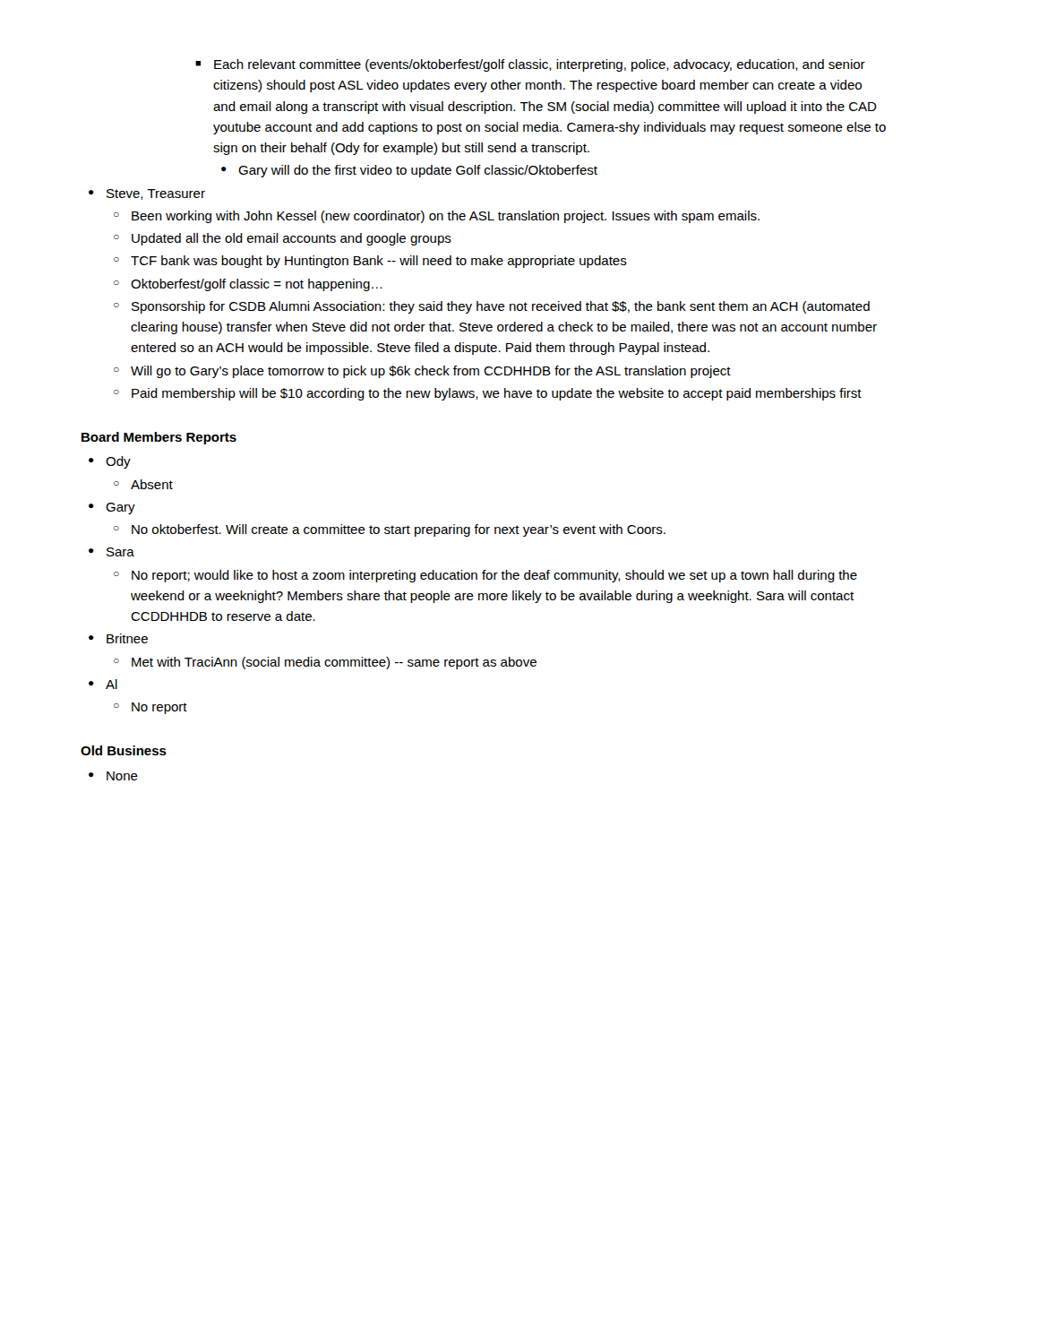Each relevant committee (events/oktoberfest/golf classic, interpreting, police, advocacy, education, and senior citizens) should post ASL video updates every other month. The respective board member can create a video and email along a transcript with visual description. The SM (social media) committee will upload it into the CAD youtube account and add captions to post on social media. Camera-shy individuals may request someone else to sign on their behalf (Ody for example) but still send a transcript.
Gary will do the first video to update Golf classic/Oktoberfest
Steve, Treasurer
Been working with John Kessel (new coordinator) on the ASL translation project. Issues with spam emails.
Updated all the old email accounts and google groups
TCF bank was bought by Huntington Bank -- will need to make appropriate updates
Oktoberfest/golf classic = not happening…
Sponsorship for CSDB Alumni Association: they said they have not received that $$, the bank sent them an ACH (automated clearing house) transfer when Steve did not order that. Steve ordered a check to be mailed, there was not an account number entered so an ACH would be impossible. Steve filed a dispute. Paid them through Paypal instead.
Will go to Gary’s place tomorrow to pick up $6k check from CCDHHDB for the ASL translation project
Paid membership will be $10 according to the new bylaws, we have to update the website to accept paid memberships first
Board Members Reports
Ody
Absent
Gary
No oktoberfest. Will create a committee to start preparing for next year’s event with Coors.
Sara
No report; would like to host a zoom interpreting education for the deaf community, should we set up a town hall during the weekend or a weeknight? Members share that people are more likely to be available during a weeknight. Sara will contact CCDDHHDB to reserve a date.
Britnee
Met with TraciAnn (social media committee) -- same report as above
Al
No report
Old Business
None